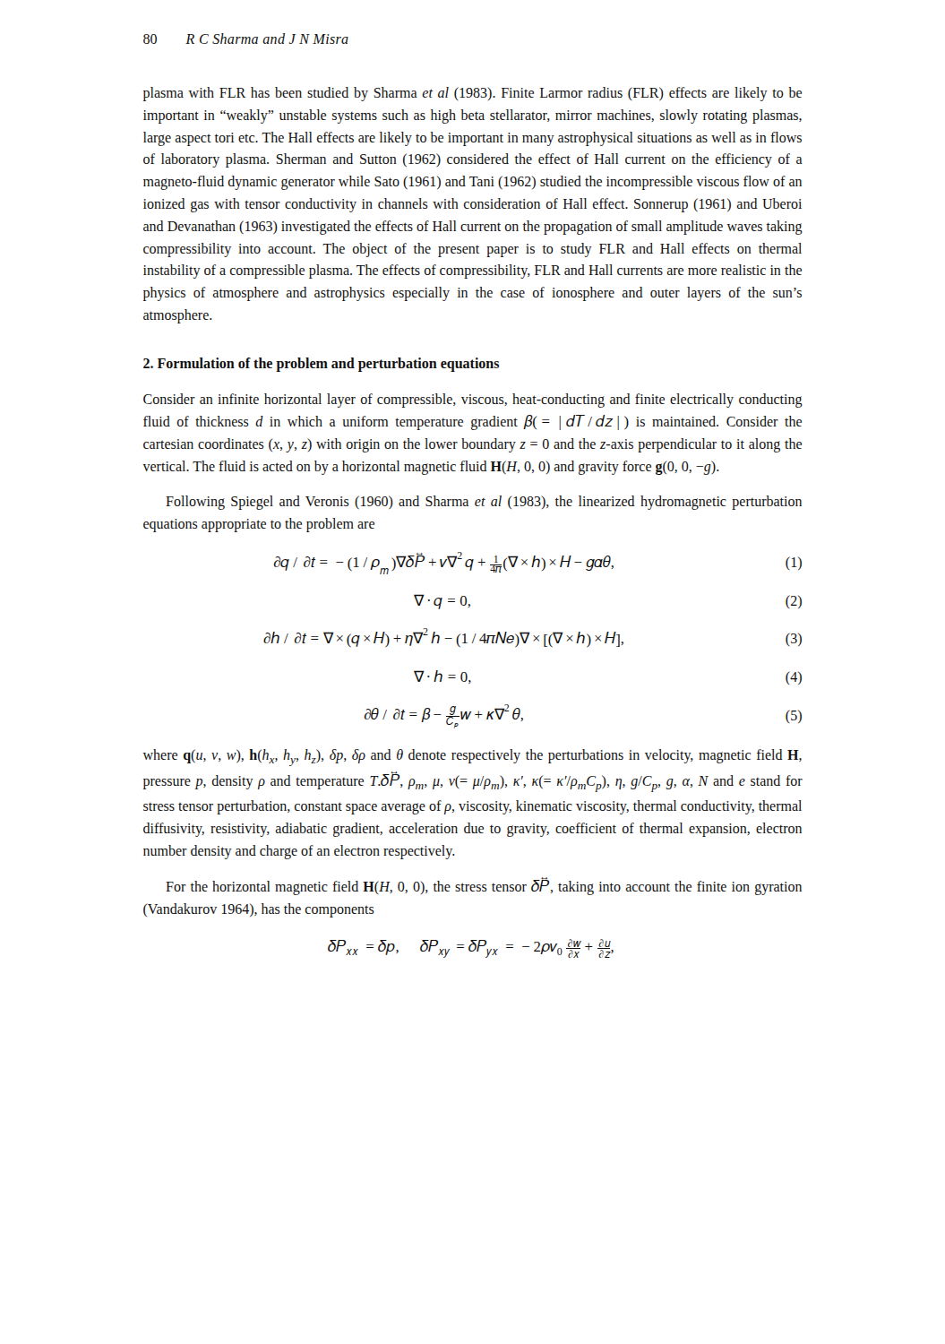80 R C Sharma and J N Misra
plasma with FLR has been studied by Sharma et al (1983). Finite Larmor radius (FLR) effects are likely to be important in “weakly” unstable systems such as high beta stellarator, mirror machines, slowly rotating plasmas, large aspect tori etc. The Hall effects are likely to be important in many astrophysical situations as well as in flows of laboratory plasma. Sherman and Sutton (1962) considered the effect of Hall current on the efficiency of a magneto-fluid dynamic generator while Sato (1961) and Tani (1962) studied the incompressible viscous flow of an ionized gas with tensor conductivity in channels with consideration of Hall effect. Sonnerup (1961) and Uberoi and Devanathan (1963) investigated the effects of Hall current on the propagation of small amplitude waves taking compressibility into account. The object of the present paper is to study FLR and Hall effects on thermal instability of a compressible plasma. The effects of compressibility, FLR and Hall currents are more realistic in the physics of atmosphere and astrophysics especially in the case of ionosphere and outer layers of the sun’s atmosphere.
2. Formulation of the problem and perturbation equations
Consider an infinite horizontal layer of compressible, viscous, heat-conducting and finite electrically conducting fluid of thickness d in which a uniform temperature gradient β(=|dT/dz|) is maintained. Consider the cartesian coordinates (x, y, z) with origin on the lower boundary z = 0 and the z-axis perpendicular to it along the vertical. The fluid is acted on by a horizontal magnetic fluid H(H, 0, 0) and gravity force g(0, 0, −g).
Following Spiegel and Veronis (1960) and Sharma et al (1983), the linearized hydromagnetic perturbation equations appropriate to the problem are
∂q/∂t = −(1/ρm) ∇δP↔ +ν∇2q + 14π (∇×h) ×H −gαθ , (1)
∇·q=0, (2)
∂h/∂t = ∇×(q×H) +η∇2h −(1/4πNe) ∇× [(∇×h)×H] , (3)
∇·h=0, (4)
∂θ/∂t = β− gCp w+κ∇2θ, (5)
where q(u, v, w), h(hx, hy, hz), δp, δρ and θ denote respectively the perturbations in velocity, magnetic field H, pressure p, density ρ and temperature T.δP↔, ρm, μ, ν(= μ/ρm), κ′, κ(= κ′/ρmCp), η, g/Cp, g, α, N and e stand for stress tensor perturbation, constant space average of ρ, viscosity, kinematic viscosity, thermal conductivity, thermal diffusivity, resistivity, adiabatic gradient, acceleration due to gravity, coefficient of thermal expansion, electron number density and charge of an electron respectively.
For the horizontal magnetic field H(H, 0, 0), the stress tensor δP↔, taking into account the finite ion gyration (Vandakurov 1964), has the components
δPxx =δp, δPxy = δPyx = −2ρν0 ∂w∂x + ∂u∂z ,